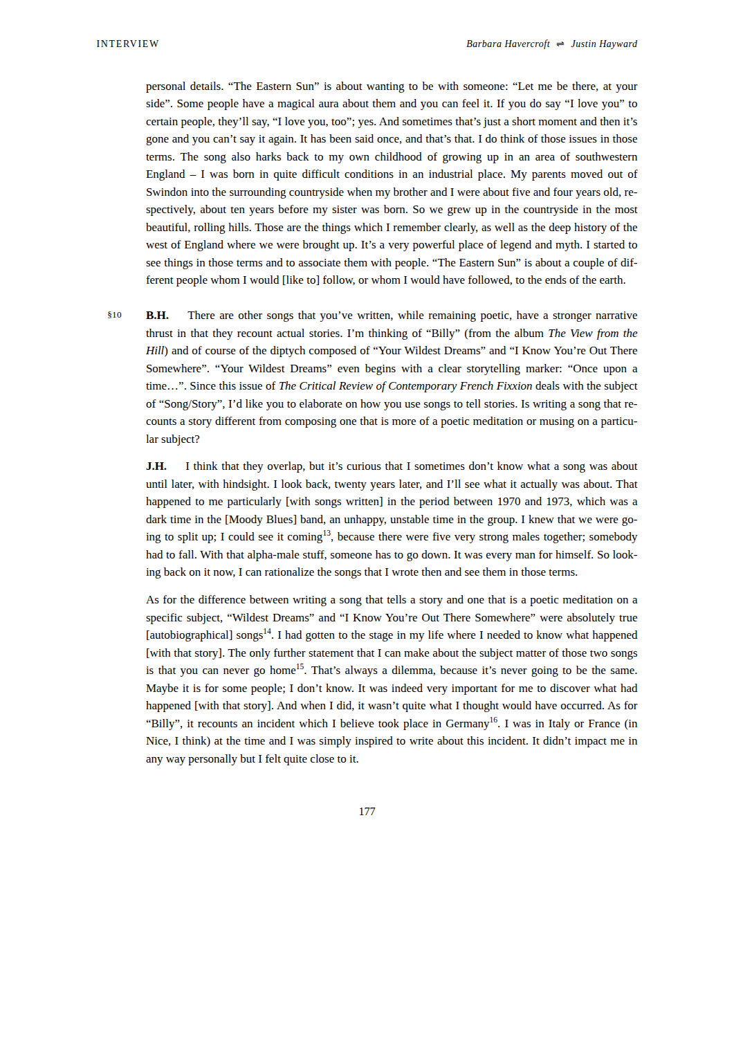Interview Barbara Havercroft ⇌ Justin Hayward
personal details. “The Eastern Sun” is about wanting to be with someone: “Let me be there, at your side”. Some people have a magical aura about them and you can feel it. If you do say “I love you” to certain people, they’ll say, “I love you, too”; yes. And sometimes that’s just a short moment and then it’s gone and you can’t say it again. It has been said once, and that’s that. I do think of those issues in those terms. The song also harks back to my own childhood of growing up in an area of southwestern England – I was born in quite difficult conditions in an industrial place. My parents moved out of Swindon into the surrounding countryside when my brother and I were about five and four years old, respectively, about ten years before my sister was born. So we grew up in the countryside in the most beautiful, rolling hills. Those are the things which I remember clearly, as well as the deep history of the west of England where we were brought up. It’s a very powerful place of legend and myth. I started to see things in those terms and to associate them with people. “The Eastern Sun” is about a couple of different people whom I would [like to] follow, or whom I would have followed, to the ends of the earth.
§10
B.H. There are other songs that you’ve written, while remaining poetic, have a stronger narrative thrust in that they recount actual stories. I’m thinking of “Billy” (from the album The View from the Hill) and of course of the diptych composed of “Your Wildest Dreams” and “I Know You’re Out There Somewhere”. “Your Wildest Dreams” even begins with a clear storytelling marker: “Once upon a time…”. Since this issue of The Critical Review of Contemporary French Fixxion deals with the subject of “Song/Story”, I’d like you to elaborate on how you use songs to tell stories. Is writing a song that recounts a story different from composing one that is more of a poetic meditation or musing on a particular subject?
J.H. I think that they overlap, but it’s curious that I sometimes don’t know what a song was about until later, with hindsight. I look back, twenty years later, and I’ll see what it actually was about. That happened to me particularly [with songs written] in the period between 1970 and 1973, which was a dark time in the [Moody Blues] band, an unhappy, unstable time in the group. I knew that we were going to split up; I could see it coming13, because there were five very strong males together; somebody had to fall. With that alpha-male stuff, someone has to go down. It was every man for himself. So looking back on it now, I can rationalize the songs that I wrote then and see them in those terms.
As for the difference between writing a song that tells a story and one that is a poetic meditation on a specific subject, “Wildest Dreams” and “I Know You’re Out There Somewhere” were absolutely true [autobiographical] songs14. I had gotten to the stage in my life where I needed to know what happened [with that story]. The only further statement that I can make about the subject matter of those two songs is that you can never go home15. That’s always a dilemma, because it’s never going to be the same. Maybe it is for some people; I don’t know. It was indeed very important for me to discover what had happened [with that story]. And when I did, it wasn’t quite what I thought would have occurred. As for “Billy”, it recounts an incident which I believe took place in Germany16. I was in Italy or France (in Nice, I think) at the time and I was simply inspired to write about this incident. It didn’t impact me in any way personally but I felt quite close to it.
177